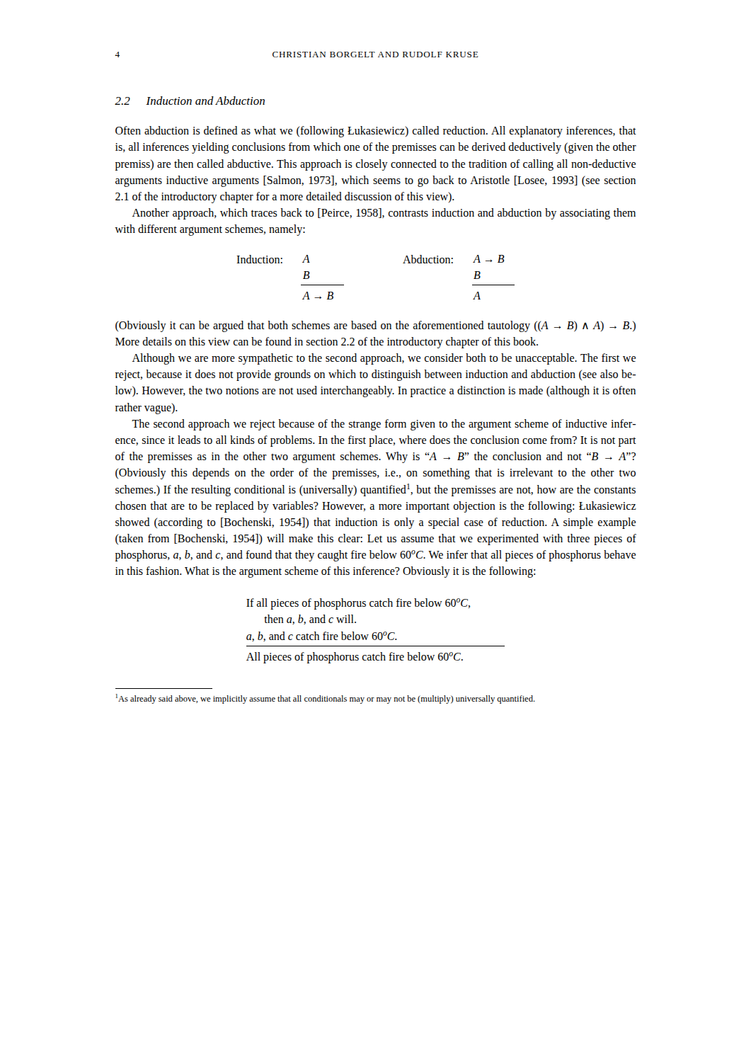4 CHRISTIAN BORGELT AND RUDOLF KRUSE
2.2 Induction and Abduction
Often abduction is defined as what we (following Łukasiewicz) called reduction. All explanatory inferences, that is, all inferences yielding conclusions from which one of the premisses can be derived deductively (given the other premiss) are then called abductive. This approach is closely connected to the tradition of calling all non-deductive arguments inductive arguments [Salmon, 1973], which seems to go back to Aristotle [Losee, 1993] (see section 2.1 of the introductory chapter for a more detailed discussion of this view).
Another approach, which traces back to [Peirce, 1958], contrasts induction and abduction by associating them with different argument schemes, namely:
Induction: A B A → B
Abduction: A → B B A
(Obviously it can be argued that both schemes are based on the aforementioned tautology ((A → B) ∧ A) → B.) More details on this view can be found in section 2.2 of the introductory chapter of this book.
Although we are more sympathetic to the second approach, we consider both to be unacceptable. The first we reject, because it does not provide grounds on which to distinguish between induction and abduction (see also below). However, the two notions are not used interchangeably. In practice a distinction is made (although it is often rather vague).
The second approach we reject because of the strange form given to the argument scheme of inductive inference, since it leads to all kinds of problems. In the first place, where does the conclusion come from? It is not part of the premisses as in the other two argument schemes. Why is “A → B” the conclusion and not “B → A”? (Obviously this depends on the order of the premisses, i.e., on something that is irrelevant to the other two schemes.) If the resulting conditional is (universally) quantified1, but the premisses are not, how are the constants chosen that are to be replaced by variables? However, a more important objection is the following: Łukasiewicz showed (according to [Bochenski, 1954]) that induction is only a special case of reduction. A simple example (taken from [Bochenski, 1954]) will make this clear: Let us assume that we experimented with three pieces of phosphorus, a, b, and c, and found that they caught fire below 60oC. We infer that all pieces of phosphorus behave in this fashion. What is the argument scheme of this inference? Obviously it is the following:
If all pieces of phosphorus catch fire below 60oC, then a, b, and c will. a, b, and c catch fire below 60oC. All pieces of phosphorus catch fire below 60oC.
1As already said above, we implicitly assume that all conditionals may or may not be (multiply) universally quantified.